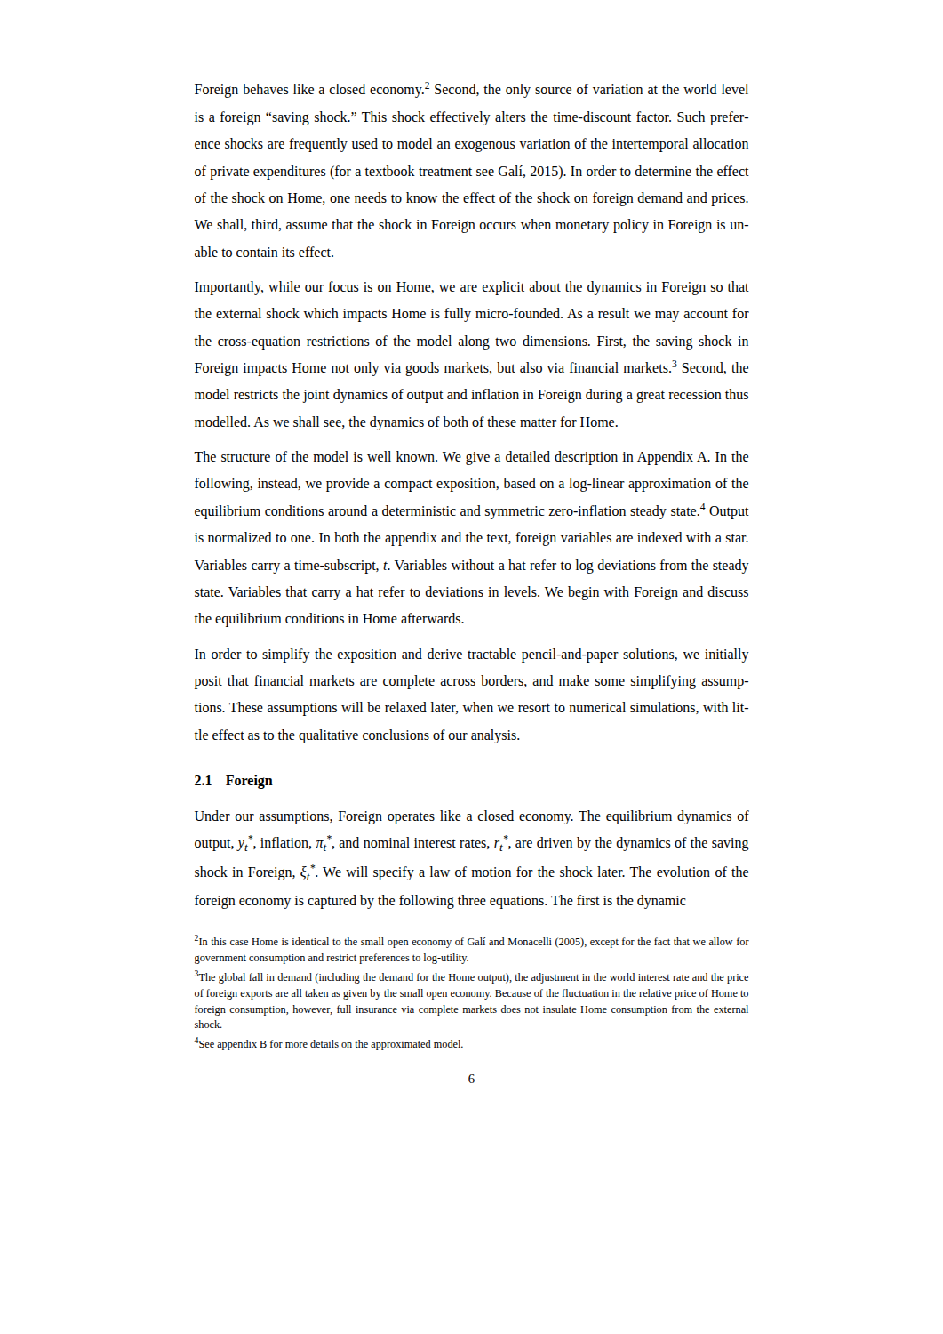Foreign behaves like a closed economy.2 Second, the only source of variation at the world level is a foreign “saving shock.” This shock effectively alters the time-discount factor. Such preference shocks are frequently used to model an exogenous variation of the intertemporal allocation of private expenditures (for a textbook treatment see Galí, 2015). In order to determine the effect of the shock on Home, one needs to know the effect of the shock on foreign demand and prices. We shall, third, assume that the shock in Foreign occurs when monetary policy in Foreign is unable to contain its effect.
Importantly, while our focus is on Home, we are explicit about the dynamics in Foreign so that the external shock which impacts Home is fully micro-founded. As a result we may account for the cross-equation restrictions of the model along two dimensions. First, the saving shock in Foreign impacts Home not only via goods markets, but also via financial markets.3 Second, the model restricts the joint dynamics of output and inflation in Foreign during a great recession thus modelled. As we shall see, the dynamics of both of these matter for Home.
The structure of the model is well known. We give a detailed description in Appendix A. In the following, instead, we provide a compact exposition, based on a log-linear approximation of the equilibrium conditions around a deterministic and symmetric zero-inflation steady state.4 Output is normalized to one. In both the appendix and the text, foreign variables are indexed with a star. Variables carry a time-subscript, t. Variables without a hat refer to log deviations from the steady state. Variables that carry a hat refer to deviations in levels. We begin with Foreign and discuss the equilibrium conditions in Home afterwards.
In order to simplify the exposition and derive tractable pencil-and-paper solutions, we initially posit that financial markets are complete across borders, and make some simplifying assumptions. These assumptions will be relaxed later, when we resort to numerical simulations, with little effect as to the qualitative conclusions of our analysis.
2.1 Foreign
Under our assumptions, Foreign operates like a closed economy. The equilibrium dynamics of output, yt*, inflation, πt*, and nominal interest rates, rt*, are driven by the dynamics of the saving shock in Foreign, ξt*. We will specify a law of motion for the shock later. The evolution of the foreign economy is captured by the following three equations. The first is the dynamic
2In this case Home is identical to the small open economy of Galí and Monacelli (2005), except for the fact that we allow for government consumption and restrict preferences to log-utility.
3The global fall in demand (including the demand for the Home output), the adjustment in the world interest rate and the price of foreign exports are all taken as given by the small open economy. Because of the fluctuation in the relative price of Home to foreign consumption, however, full insurance via complete markets does not insulate Home consumption from the external shock.
4See appendix B for more details on the approximated model.
6